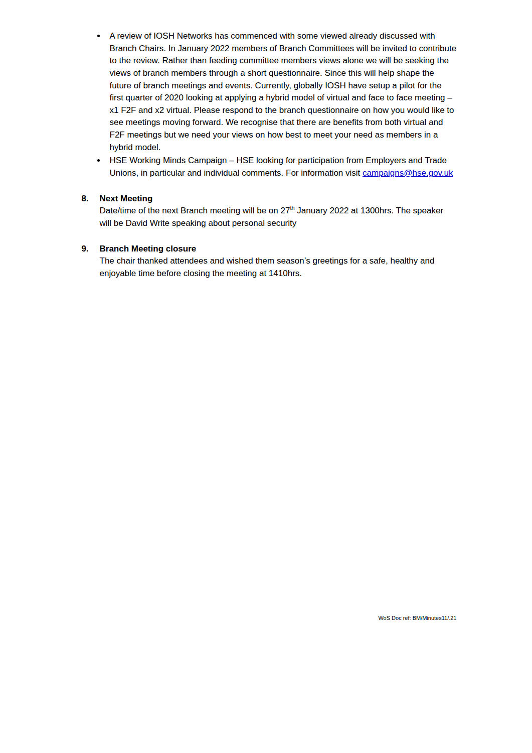A review of IOSH Networks has commenced with some viewed already discussed with Branch Chairs. In January 2022 members of Branch Committees will be invited to contribute to the review. Rather than feeding committee members views alone we will be seeking the views of branch members through a short questionnaire. Since this will help shape the future of branch meetings and events. Currently, globally IOSH have setup a pilot for the first quarter of 2020 looking at applying a hybrid model of virtual and face to face meeting – x1 F2F and x2 virtual. Please respond to the branch questionnaire on how you would like to see meetings moving forward. We recognise that there are benefits from both virtual and F2F meetings but we need your views on how best to meet your need as members in a hybrid model.
HSE Working Minds Campaign – HSE looking for participation from Employers and Trade Unions, in particular and individual comments. For information visit campaigns@hse.gov.uk
Next Meeting
Date/time of the next Branch meeting will be on 27th January 2022 at 1300hrs. The speaker will be David Write speaking about personal security
Branch Meeting closure
The chair thanked attendees and wished them season’s greetings for a safe, healthy and enjoyable time before closing the meeting at 1410hrs.
WoS Doc ref: BM/Minutes11/.21